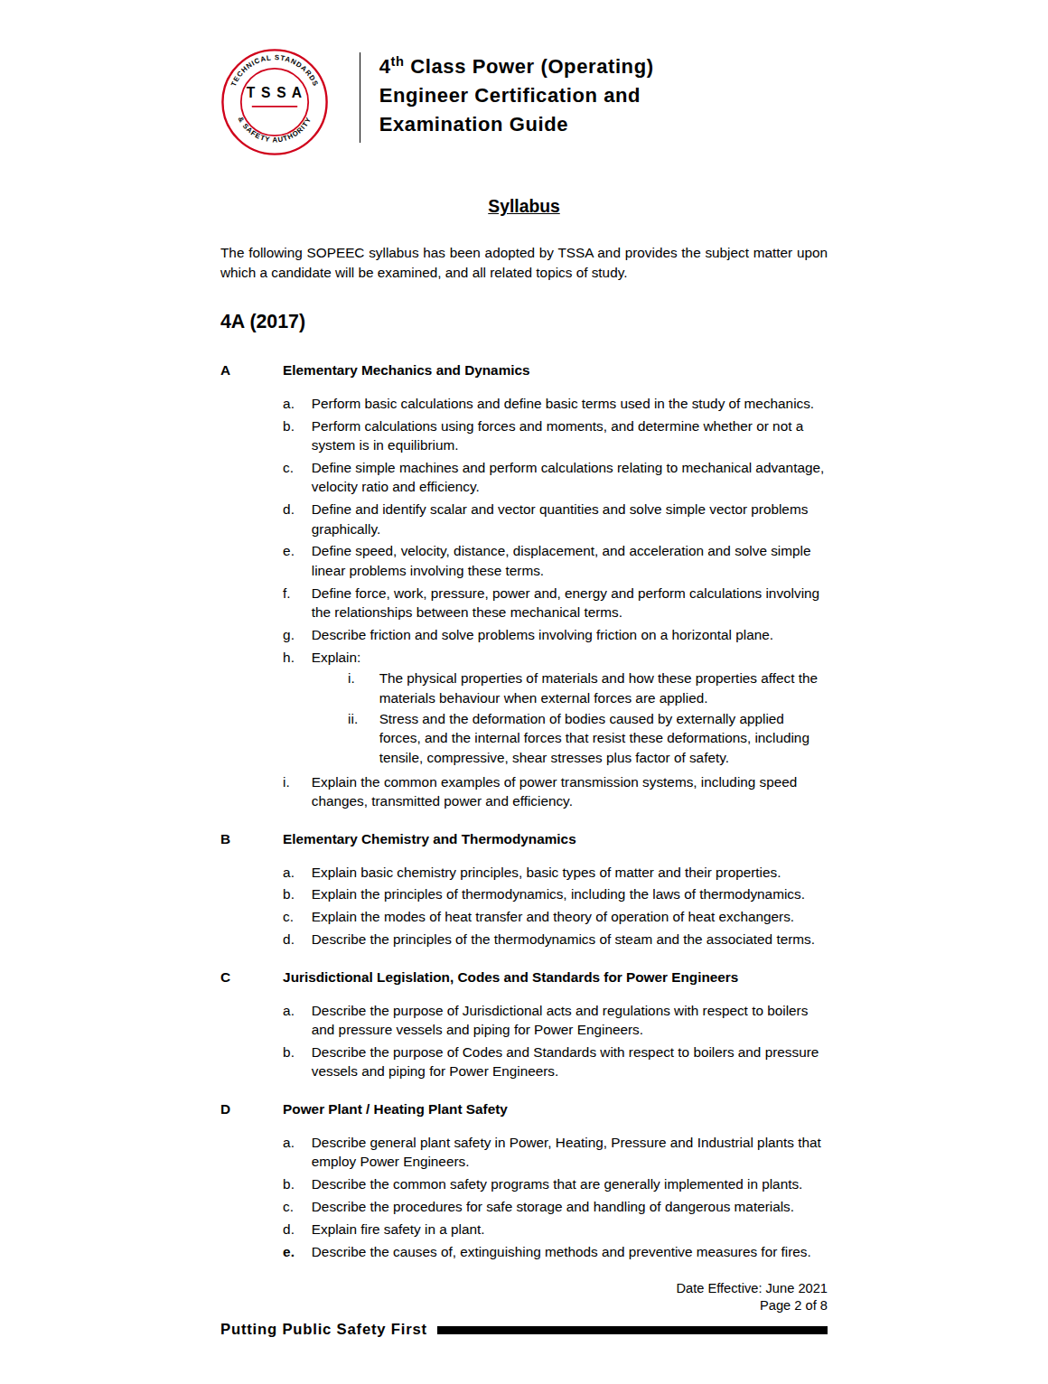TECHNICAL STANDARDS & SAFETY AUTHORITY T S S A
4th Class Power (Operating)
Engineer Certification and
Examination Guide
Syllabus
The following SOPEEC syllabus has been adopted by TSSA and provides the subject matter upon which a candidate will be examined, and all related topics of study.
4A (2017)
A
Elementary Mechanics and Dynamics
a. Perform basic calculations and define basic terms used in the study of mechanics.
b. Perform calculations using forces and moments, and determine whether or not a system is in equilibrium.
c. Define simple machines and perform calculations relating to mechanical advantage, velocity ratio and efficiency.
d. Define and identify scalar and vector quantities and solve simple vector problems graphically.
e. Define speed, velocity, distance, displacement, and acceleration and solve simple linear problems involving these terms.
f. Define force, work, pressure, power and, energy and perform calculations involving the relationships between these mechanical terms.
g. Describe friction and solve problems involving friction on a horizontal plane.
h. Explain:
i. The physical properties of materials and how these properties affect the materials behaviour when external forces are applied.
ii. Stress and the deformation of bodies caused by externally applied forces, and the internal forces that resist these deformations, including tensile, compressive, shear stresses plus factor of safety.
i. Explain the common examples of power transmission systems, including speed changes, transmitted power and efficiency.
B
Elementary Chemistry and Thermodynamics
a. Explain basic chemistry principles, basic types of matter and their properties.
b. Explain the principles of thermodynamics, including the laws of thermodynamics.
c. Explain the modes of heat transfer and theory of operation of heat exchangers.
d. Describe the principles of the thermodynamics of steam and the associated terms.
C
Jurisdictional Legislation, Codes and Standards for Power Engineers
a. Describe the purpose of Jurisdictional acts and regulations with respect to boilers and pressure vessels and piping for Power Engineers.
b. Describe the purpose of Codes and Standards with respect to boilers and pressure vessels and piping for Power Engineers.
D
Power Plant / Heating Plant Safety
a. Describe general plant safety in Power, Heating, Pressure and Industrial plants that employ Power Engineers.
b. Describe the common safety programs that are generally implemented in plants.
c. Describe the procedures for safe storage and handling of dangerous materials.
d. Explain fire safety in a plant.
e. Describe the causes of, extinguishing methods and preventive measures for fires.
Date Effective: June 2021
Page 2 of 8
Putting Public Safety First